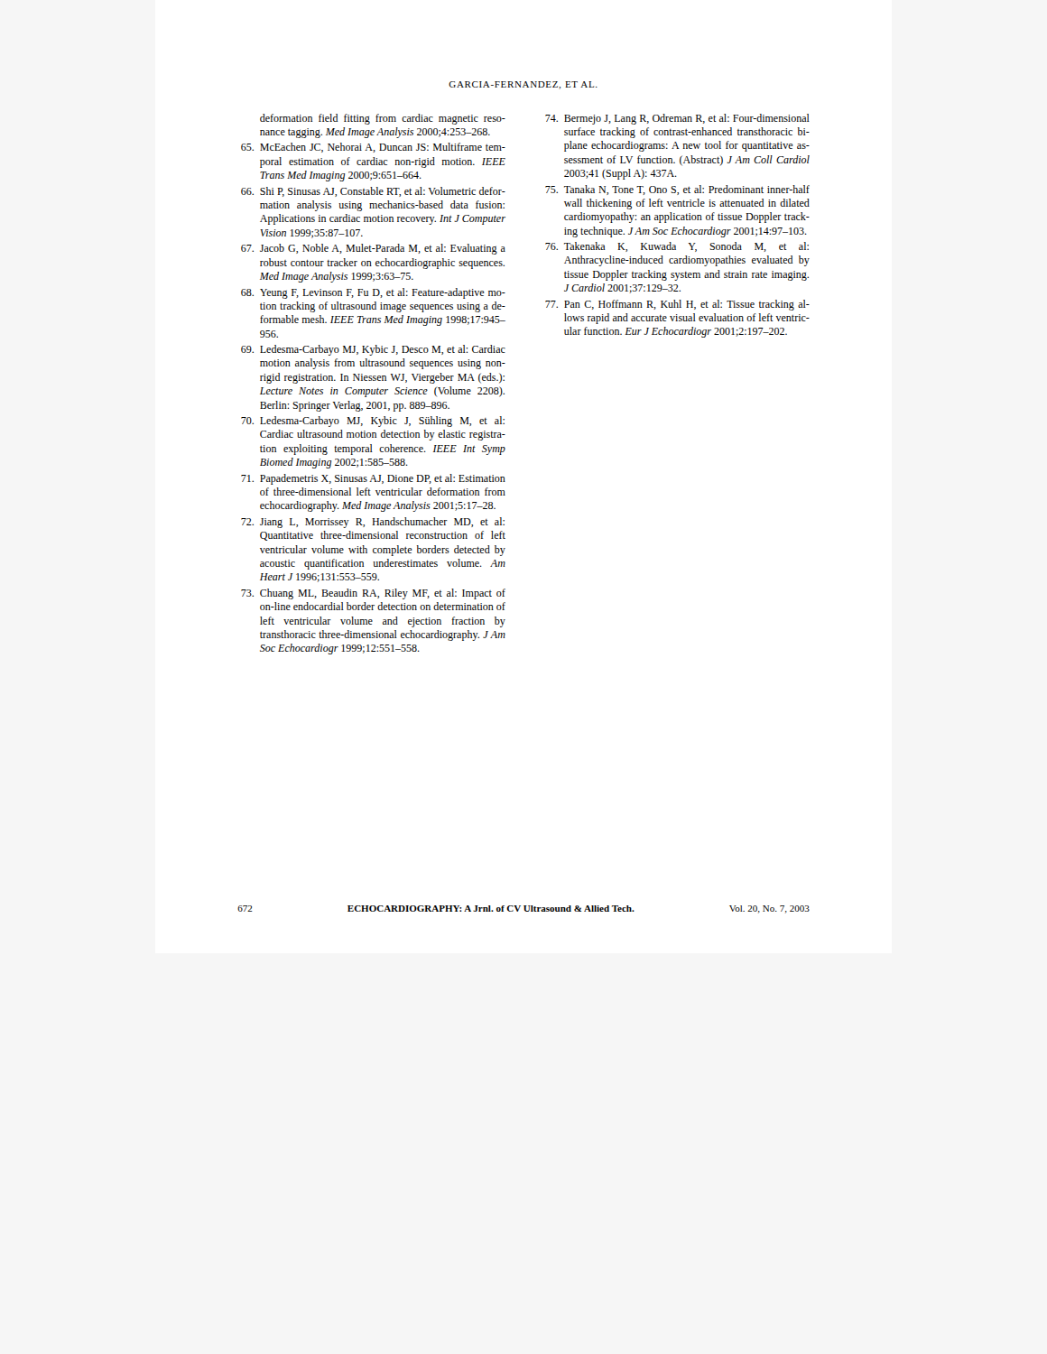GARCIA-FERNANDEZ, ET AL.
deformation field fitting from cardiac magnetic resonance tagging. Med Image Analysis 2000;4:253–268.
65. McEachen JC, Nehorai A, Duncan JS: Multiframe temporal estimation of cardiac non-rigid motion. IEEE Trans Med Imaging 2000;9:651–664.
66. Shi P, Sinusas AJ, Constable RT, et al: Volumetric deformation analysis using mechanics-based data fusion: Applications in cardiac motion recovery. Int J Computer Vision 1999;35:87–107.
67. Jacob G, Noble A, Mulet-Parada M, et al: Evaluating a robust contour tracker on echocardiographic sequences. Med Image Analysis 1999;3:63–75.
68. Yeung F, Levinson F, Fu D, et al: Feature-adaptive motion tracking of ultrasound image sequences using a deformable mesh. IEEE Trans Med Imaging 1998;17:945–956.
69. Ledesma-Carbayo MJ, Kybic J, Desco M, et al: Cardiac motion analysis from ultrasound sequences using non-rigid registration. In Niessen WJ, Viergeber MA (eds.): Lecture Notes in Computer Science (Volume 2208). Berlin: Springer Verlag, 2001, pp. 889–896.
70. Ledesma-Carbayo MJ, Kybic J, Sühling M, et al: Cardiac ultrasound motion detection by elastic registration exploiting temporal coherence. IEEE Int Symp Biomed Imaging 2002;1:585–588.
71. Papademetris X, Sinusas AJ, Dione DP, et al: Estimation of three-dimensional left ventricular deformation from echocardiography. Med Image Analysis 2001;5:17–28.
72. Jiang L, Morrissey R, Handschumacher MD, et al: Quantitative three-dimensional reconstruction of left ventricular volume with complete borders detected by acoustic quantification underestimates volume. Am Heart J 1996;131:553–559.
73. Chuang ML, Beaudin RA, Riley MF, et al: Impact of on-line endocardial border detection on determination of left ventricular volume and ejection fraction by transthoracic three-dimensional echocardiography. J Am Soc Echocardiogr 1999;12:551–558.
74. Bermejo J, Lang R, Odreman R, et al: Four-dimensional surface tracking of contrast-enhanced transthoracic biplane echocardiograms: A new tool for quantitative assessment of LV function. (Abstract) J Am Coll Cardiol 2003;41 (Suppl A): 437A.
75. Tanaka N, Tone T, Ono S, et al: Predominant inner-half wall thickening of left ventricle is attenuated in dilated cardiomyopathy: an application of tissue Doppler tracking technique. J Am Soc Echocardiogr 2001;14:97–103.
76. Takenaka K, Kuwada Y, Sonoda M, et al: Anthracycline-induced cardiomyopathies evaluated by tissue Doppler tracking system and strain rate imaging. J Cardiol 2001;37:129–32.
77. Pan C, Hoffmann R, Kuhl H, et al: Tissue tracking allows rapid and accurate visual evaluation of left ventricular function. Eur J Echocardiogr 2001;2:197–202.
672 ECHOCARDIOGRAPHY: A Jrnl. of CV Ultrasound & Allied Tech. Vol. 20, No. 7, 2003